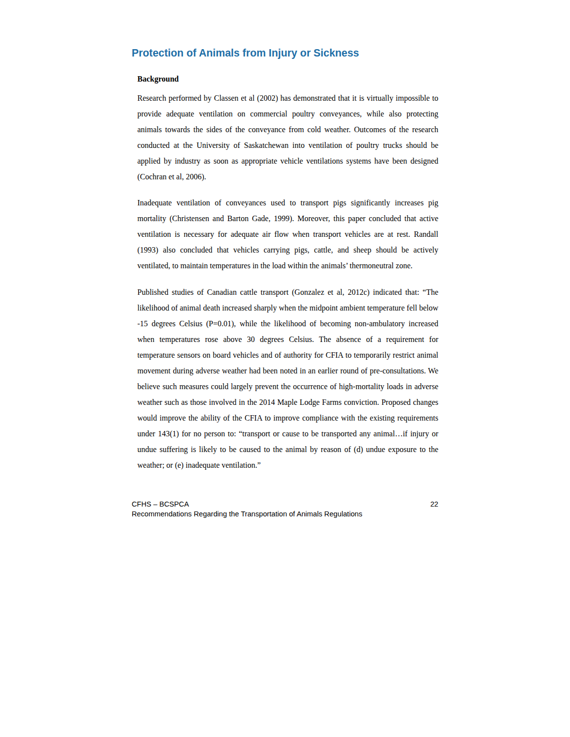Protection of Animals from Injury or Sickness
Background
Research performed by Classen et al (2002) has demonstrated that it is virtually impossible to provide adequate ventilation on commercial poultry conveyances, while also protecting animals towards the sides of the conveyance from cold weather. Outcomes of the research conducted at the University of Saskatchewan into ventilation of poultry trucks should be applied by industry as soon as appropriate vehicle ventilations systems have been designed (Cochran et al, 2006).
Inadequate ventilation of conveyances used to transport pigs significantly increases pig mortality (Christensen and Barton Gade, 1999). Moreover, this paper concluded that active ventilation is necessary for adequate air flow when transport vehicles are at rest. Randall (1993) also concluded that vehicles carrying pigs, cattle, and sheep should be actively ventilated, to maintain temperatures in the load within the animals’ thermoneutral zone.
Published studies of Canadian cattle transport (Gonzalez et al, 2012c) indicated that: “The likelihood of animal death increased sharply when the midpoint ambient temperature fell below -15 degrees Celsius (P=0.01), while the likelihood of becoming non-ambulatory increased when temperatures rose above 30 degrees Celsius. The absence of a requirement for temperature sensors on board vehicles and of authority for CFIA to temporarily restrict animal movement during adverse weather had been noted in an earlier round of pre-consultations. We believe such measures could largely prevent the occurrence of high-mortality loads in adverse weather such as those involved in the 2014 Maple Lodge Farms conviction. Proposed changes would improve the ability of the CFIA to improve compliance with the existing requirements under 143(1) for no person to: “transport or cause to be transported any animal…if injury or undue suffering is likely to be caused to the animal by reason of (d) undue exposure to the weather; or (e) inadequate ventilation.”
CFHS – BCSPCA Recommendations Regarding the Transportation of Animals Regulations
22